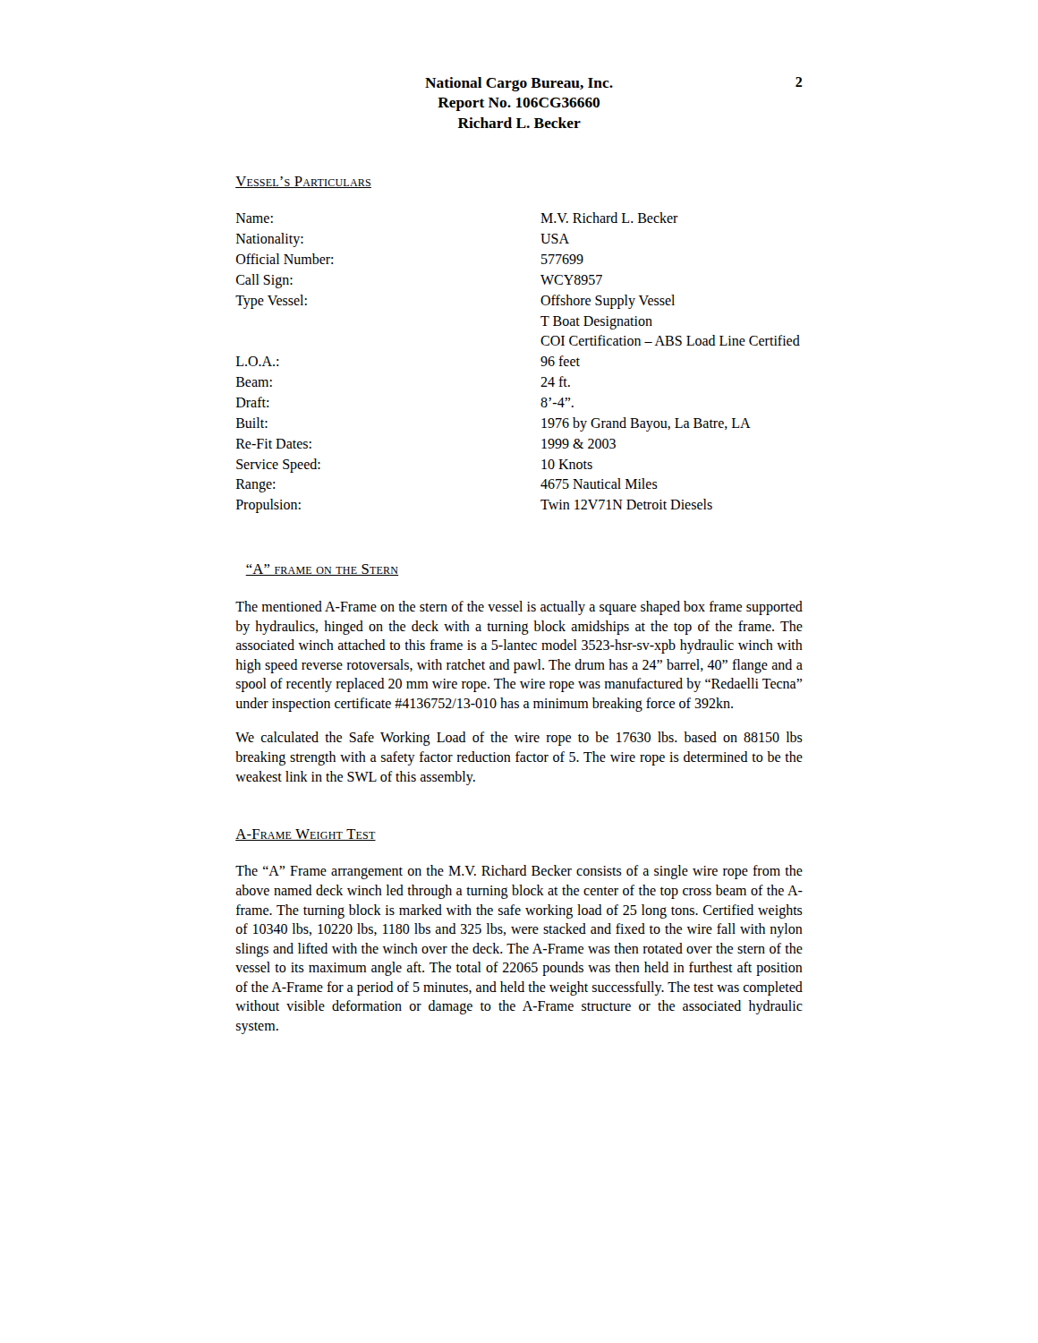2 National Cargo Bureau, Inc.
Report No. 106CG36660
Richard L. Becker
Vessel’s Particulars
| Name: | M.V. Richard L. Becker |
| Nationality: | USA |
| Official Number: | 577699 |
| Call Sign: | WCY8957 |
| Type Vessel: | Offshore Supply Vessel |
| | T Boat Designation |
| | COI Certification – ABS Load Line Certified |
| L.O.A.: | 96 feet |
| Beam: | 24 ft. |
| Draft: | 8’-4”. |
| Built: | 1976 by Grand Bayou, La Batre, LA |
| Re-Fit Dates: | 1999 & 2003 |
| Service Speed: | 10 Knots |
| Range: | 4675 Nautical Miles |
| Propulsion: | Twin 12V71N Detroit Diesels |
“A” frame on the Stern
The mentioned A-Frame on the stern of the vessel is actually a square shaped box frame supported by hydraulics, hinged on the deck with a turning block amidships at the top of the frame. The associated winch attached to this frame is a 5-lantec model 3523-hsr-sv-xpb hydraulic winch with high speed reverse rotoversals, with ratchet and pawl. The drum has a 24” barrel, 40” flange and a spool of recently replaced 20 mm wire rope. The wire rope was manufactured by “Redaelli Tecna” under inspection certificate #4136752/13-010 has a minimum breaking force of 392kn.
We calculated the Safe Working Load of the wire rope to be 17630 lbs. based on 88150 lbs breaking strength with a safety factor reduction factor of 5. The wire rope is determined to be the weakest link in the SWL of this assembly.
A-Frame Weight Test
The “A” Frame arrangement on the M.V. Richard Becker consists of a single wire rope from the above named deck winch led through a turning block at the center of the top cross beam of the A-frame. The turning block is marked with the safe working load of 25 long tons. Certified weights of 10340 lbs, 10220 lbs, 1180 lbs and 325 lbs, were stacked and fixed to the wire fall with nylon slings and lifted with the winch over the deck. The A-Frame was then rotated over the stern of the vessel to its maximum angle aft. The total of 22065 pounds was then held in furthest aft position of the A-Frame for a period of 5 minutes, and held the weight successfully. The test was completed without visible deformation or damage to the A-Frame structure or the associated hydraulic system.